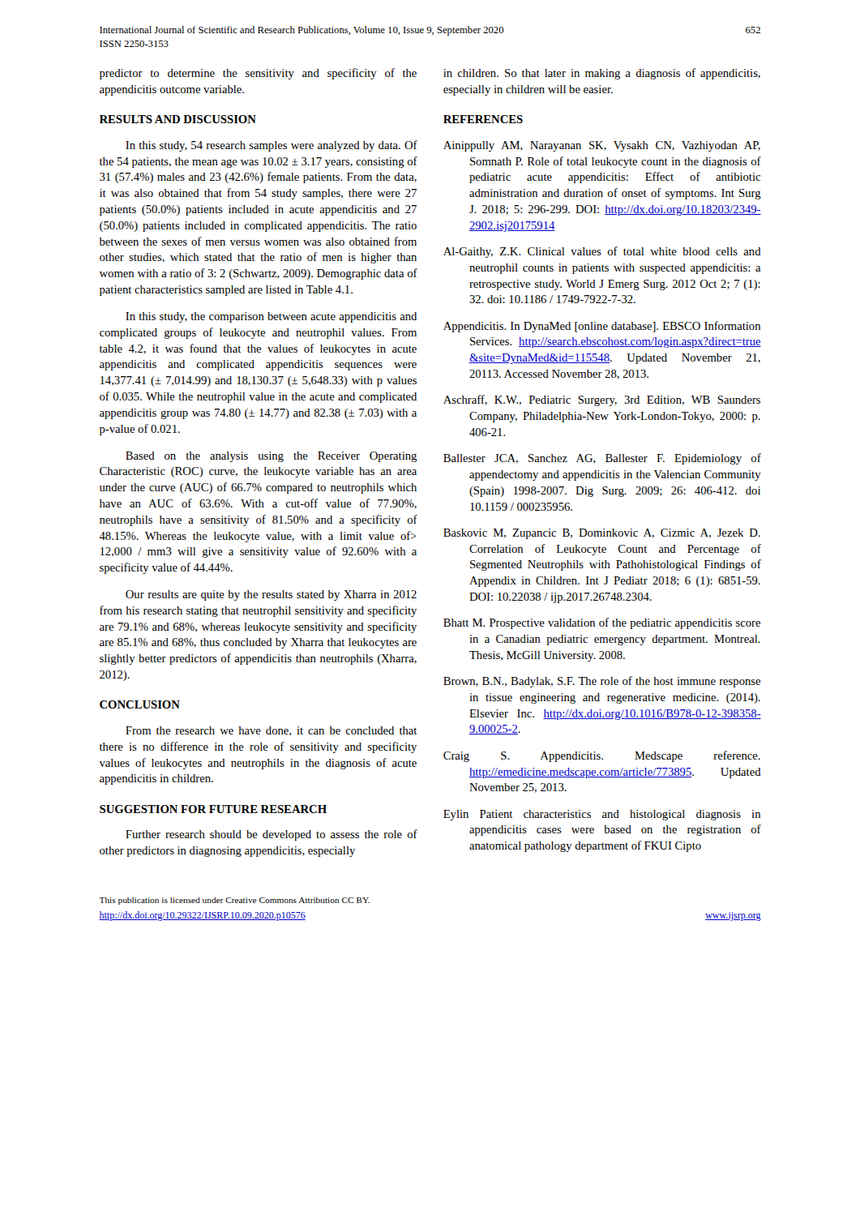International Journal of Scientific and Research Publications, Volume 10, Issue 9, September 2020 652
ISSN 2250-3153
predictor to determine the sensitivity and specificity of the appendicitis outcome variable.
Results and Discussion
In this study, 54 research samples were analyzed by data. Of the 54 patients, the mean age was 10.02 ± 3.17 years, consisting of 31 (57.4%) males and 23 (42.6%) female patients. From the data, it was also obtained that from 54 study samples, there were 27 patients (50.0%) patients included in acute appendicitis and 27 (50.0%) patients included in complicated appendicitis. The ratio between the sexes of men versus women was also obtained from other studies, which stated that the ratio of men is higher than women with a ratio of 3: 2 (Schwartz, 2009). Demographic data of patient characteristics sampled are listed in Table 4.1.
In this study, the comparison between acute appendicitis and complicated groups of leukocyte and neutrophil values. From table 4.2, it was found that the values of leukocytes in acute appendicitis and complicated appendicitis sequences were 14,377.41 (± 7,014.99) and 18,130.37 (± 5,648.33) with p values of 0.035. While the neutrophil value in the acute and complicated appendicitis group was 74.80 (± 14.77) and 82.38 (± 7.03) with a p-value of 0.021.
Based on the analysis using the Receiver Operating Characteristic (ROC) curve, the leukocyte variable has an area under the curve (AUC) of 66.7% compared to neutrophils which have an AUC of 63.6%. With a cut-off value of 77.90%, neutrophils have a sensitivity of 81.50% and a specificity of 48.15%. Whereas the leukocyte value, with a limit value of> 12,000 / mm3 will give a sensitivity value of 92.60% with a specificity value of 44.44%.
Our results are quite by the results stated by Xharra in 2012 from his research stating that neutrophil sensitivity and specificity are 79.1% and 68%, whereas leukocyte sensitivity and specificity are 85.1% and 68%, thus concluded by Xharra that leukocytes are slightly better predictors of appendicitis than neutrophils (Xharra, 2012).
Conclusion
From the research we have done, it can be concluded that there is no difference in the role of sensitivity and specificity values of leukocytes and neutrophils in the diagnosis of acute appendicitis in children.
Suggestion for Future Research
Further research should be developed to assess the role of other predictors in diagnosing appendicitis, especially
in children. So that later in making a diagnosis of appendicitis, especially in children will be easier.
References
Ainippully AM, Narayanan SK, Vysakh CN, Vazhiyodan AP, Somnath P. Role of total leukocyte count in the diagnosis of pediatric acute appendicitis: Effect of antibiotic administration and duration of onset of symptoms. Int Surg J. 2018; 5: 296-299. DOI: http://dx.doi.org/10.18203/2349-2902.isj20175914
Al-Gaithy, Z.K. Clinical values of total white blood cells and neutrophil counts in patients with suspected appendicitis: a retrospective study. World J Emerg Surg. 2012 Oct 2; 7 (1): 32. doi: 10.1186 / 1749-7922-7-32.
Appendicitis. In DynaMed [online database]. EBSCO Information Services. http://search.ebscohost.com/login.aspx?direct=true &site=DynaMed&id=115548. Updated November 21, 20113. Accessed November 28, 2013.
Aschraff, K.W., Pediatric Surgery, 3rd Edition, WB Saunders Company, Philadelphia-New York-London-Tokyo, 2000: p. 406-21.
Ballester JCA, Sanchez AG, Ballester F. Epidemiology of appendectomy and appendicitis in the Valencian Community (Spain) 1998-2007. Dig Surg. 2009; 26: 406-412. doi 10.1159 / 000235956.
Baskovic M, Zupancic B, Dominkovic A, Cizmic A, Jezek D. Correlation of Leukocyte Count and Percentage of Segmented Neutrophils with Pathohistological Findings of Appendix in Children. Int J Pediatr 2018; 6 (1): 6851-59. DOI: 10.22038 / ijp.2017.26748.2304.
Bhatt M. Prospective validation of the pediatric appendicitis score in a Canadian pediatric emergency department. Montreal. Thesis, McGill University. 2008.
Brown, B.N., Badylak, S.F. The role of the host immune response in tissue engineering and regenerative medicine. (2014). Elsevier Inc. http://dx.doi.org/10.1016/B978-0-12-398358-9.00025-2.
Craig S. Appendicitis. Medscape reference. http://emedicine.medscape.com/article/773895. Updated November 25, 2013.
Eylin Patient characteristics and histological diagnosis in appendicitis cases were based on the registration of anatomical pathology department of FKUI Cipto
This publication is licensed under Creative Commons Attribution CC BY.
http://dx.doi.org/10.29322/IJSRP.10.09.2020.p10576 www.ijsrp.org